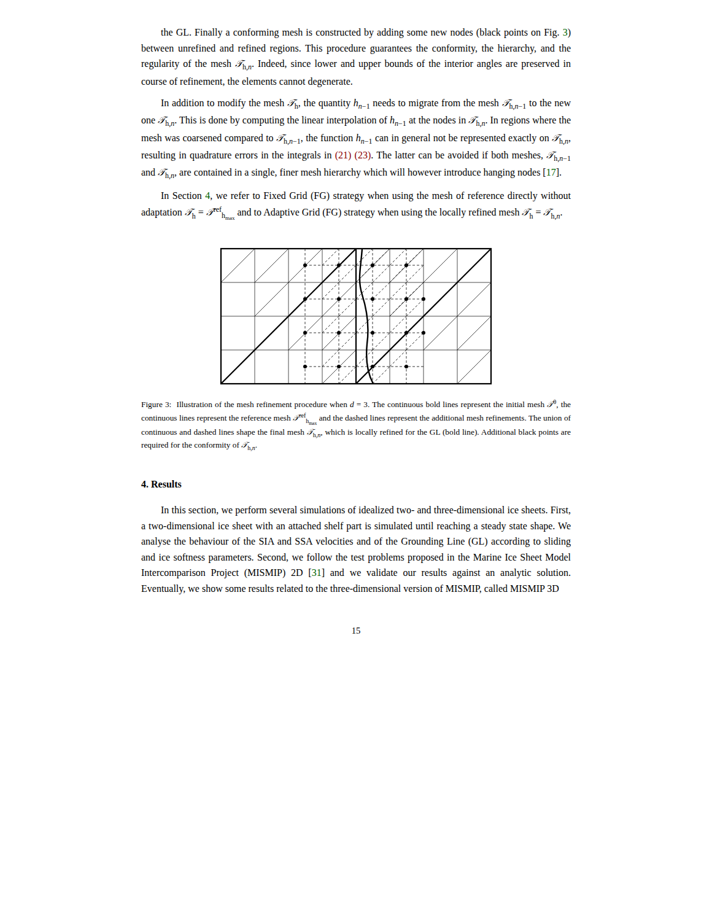the GL. Finally a conforming mesh is constructed by adding some new nodes (black points on Fig. 3) between unrefined and refined regions. This procedure guarantees the conformity, the hierarchy, and the regularity of the mesh 𝒯h,n. Indeed, since lower and upper bounds of the interior angles are preserved in course of refinement, the elements cannot degenerate.
In addition to modify the mesh 𝒯h, the quantity hn−1 needs to migrate from the mesh 𝒯h,n−1 to the new one 𝒯h,n. This is done by computing the linear interpolation of hn−1 at the nodes in 𝒯h,n. In regions where the mesh was coarsened compared to 𝒯h,n−1, the function hn−1 can in general not be represented exactly on 𝒯h,n, resulting in quadrature errors in the integrals in (21) (23). The latter can be avoided if both meshes, 𝒯h,n−1 and 𝒯h,n, are contained in a single, finer mesh hierarchy which will however introduce hanging nodes [17].
In Section 4, we refer to Fixed Grid (FG) strategy when using the mesh of reference directly without adaptation 𝒯h = 𝒯refhmax and to Adaptive Grid (FG) strategy when using the locally refined mesh 𝒯h = 𝒯h,n.
Figure 3: Illustration of the mesh refinement procedure when d = 3. The continuous bold lines represent the initial mesh 𝒯0, the continuous lines represent the reference mesh 𝒯refhmax and the dashed lines represent the additional mesh refinements. The union of continuous and dashed lines shape the final mesh 𝒯h,n, which is locally refined for the GL (bold line). Additional black points are required for the conformity of 𝒯h,n.
4. Results
In this section, we perform several simulations of idealized two- and three-dimensional ice sheets. First, a two-dimensional ice sheet with an attached shelf part is simulated until reaching a steady state shape. We analyse the behaviour of the SIA and SSA velocities and of the Grounding Line (GL) according to sliding and ice softness parameters. Second, we follow the test problems proposed in the Marine Ice Sheet Model Intercomparison Project (MISMIP) 2D [31] and we validate our results against an analytic solution. Eventually, we show some results related to the three-dimensional version of MISMIP, called MISMIP 3D
15